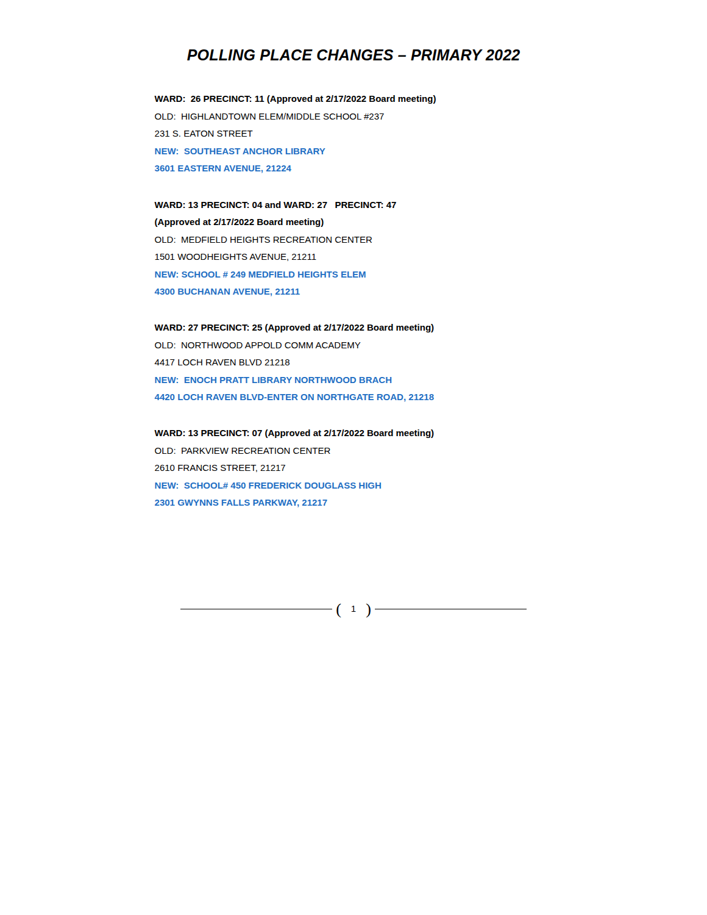POLLING PLACE CHANGES – PRIMARY 2022
WARD: 26 PRECINCT: 11 (Approved at 2/17/2022 Board meeting)
OLD: HIGHLANDTOWN ELEM/MIDDLE SCHOOL #237
231 S. EATON STREET
NEW: SOUTHEAST ANCHOR LIBRARY
3601 EASTERN AVENUE, 21224
WARD: 13 PRECINCT: 04 and WARD: 27 PRECINCT: 47
(Approved at 2/17/2022 Board meeting)
OLD: MEDFIELD HEIGHTS RECREATION CENTER
1501 WOODHEIGHTS AVENUE, 21211
NEW: SCHOOL # 249 MEDFIELD HEIGHTS ELEM
4300 BUCHANAN AVENUE, 21211
WARD: 27 PRECINCT: 25 (Approved at 2/17/2022 Board meeting)
OLD: NORTHWOOD APPOLD COMM ACADEMY
4417 LOCH RAVEN BLVD 21218
NEW: ENOCH PRATT LIBRARY NORTHWOOD BRACH
4420 LOCH RAVEN BLVD-ENTER ON NORTHGATE ROAD, 21218
WARD: 13 PRECINCT: 07 (Approved at 2/17/2022 Board meeting)
OLD: PARKVIEW RECREATION CENTER
2610 FRANCIS STREET, 21217
NEW: SCHOOL# 450 FREDERICK DOUGLASS HIGH
2301 GWYNNS FALLS PARKWAY, 21217
( 1 )